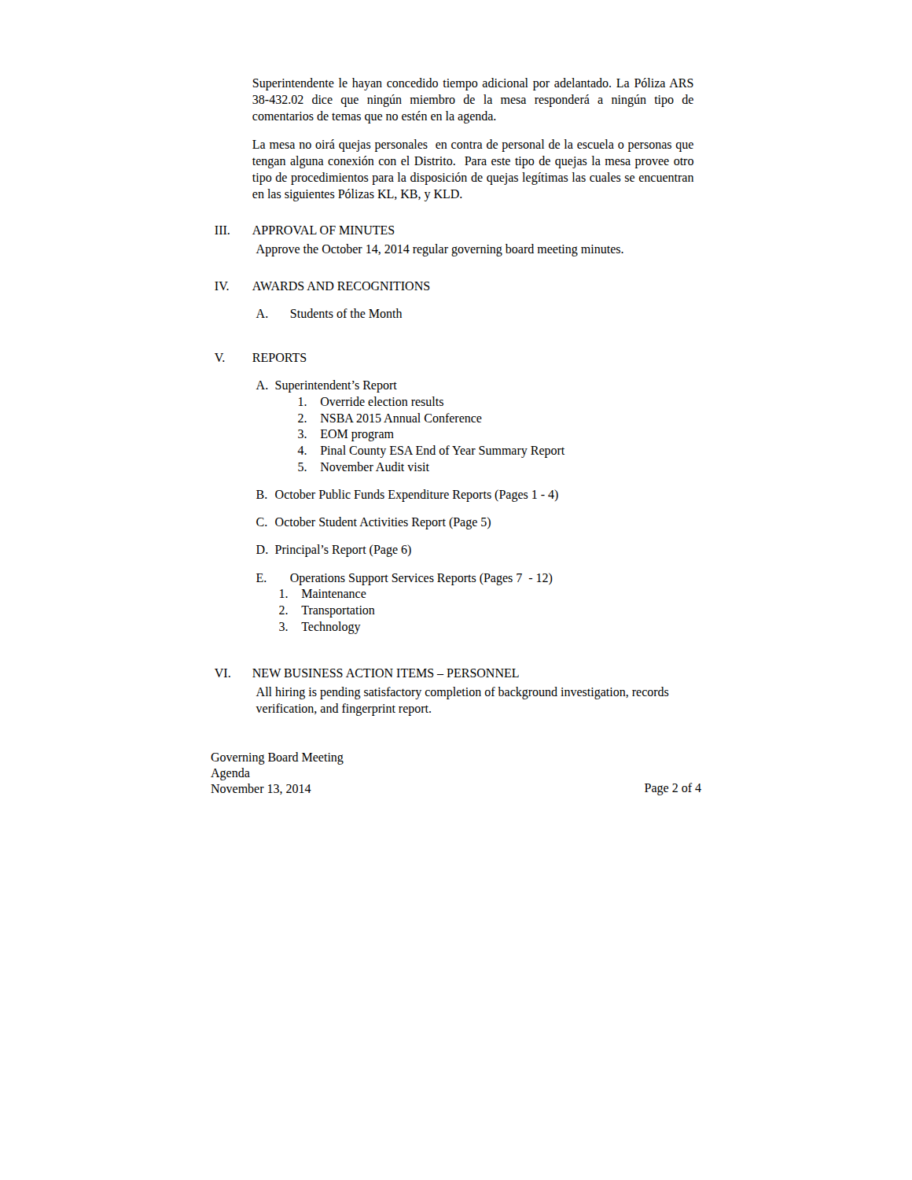Superintendente le hayan concedido tiempo adicional por adelantado. La Póliza ARS 38-432.02 dice que ningún miembro de la mesa responderá a ningún tipo de comentarios de temas que no estén en la agenda.
La mesa no oirá quejas personales en contra de personal de la escuela o personas que tengan alguna conexión con el Distrito. Para este tipo de quejas la mesa provee otro tipo de procedimientos para la disposición de quejas legítimas las cuales se encuentran en las siguientes Pólizas KL, KB, y KLD.
III.
APPROVAL OF MINUTES
Approve the October 14, 2014 regular governing board meeting minutes.
IV.
AWARDS AND RECOGNITIONS
A.
Students of the Month
V.
REPORTS
A.
Superintendent’s Report
1. Override election results
2. NSBA 2015 Annual Conference
3. EOM program
4. Pinal County ESA End of Year Summary Report
5. November Audit visit
B.
October Public Funds Expenditure Reports (Pages 1 - 4)
C.
October Student Activities Report (Page 5)
D.
Principal’s Report (Page 6)
E.
Operations Support Services Reports (Pages 7 - 12)
1. Maintenance
2. Transportation
3. Technology
VI.
NEW BUSINESS ACTION ITEMS – PERSONNEL
All hiring is pending satisfactory completion of background investigation, records verification, and fingerprint report.
Governing Board Meeting
Agenda
November 13, 2014
Page 2 of 4